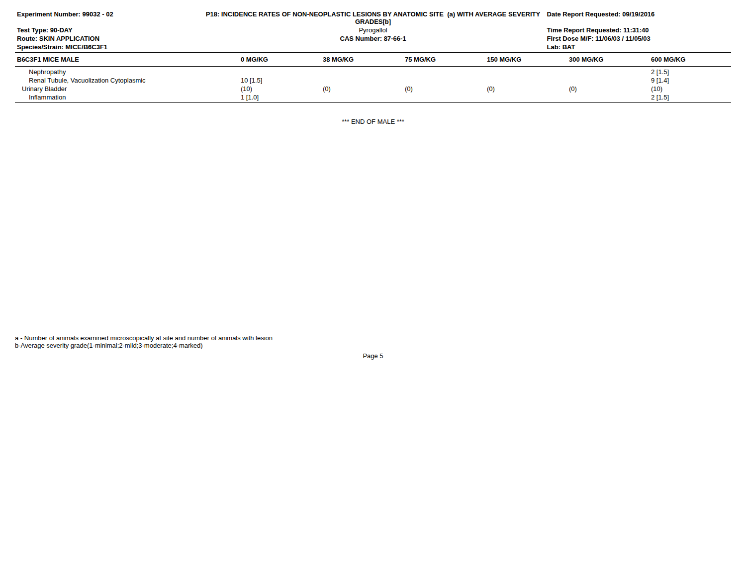| Experiment Number: 99032 - 02 | P18: INCIDENCE RATES OF NON-NEOPLASTIC LESIONS BY ANATOMIC SITE (a) WITH AVERAGE SEVERITY GRADES[b] | Date Report Requested: 09/19/2016 |
| Test Type: 90-DAY | Pyrogallol | Time Report Requested: 11:31:40 |
| Route: SKIN APPLICATION | CAS Number: 87-66-1 | First Dose M/F: 11/06/03 / 11/05/03 |
| Species/Strain: MICE/B6C3F1 | | Lab: BAT |
| B6C3F1 MICE MALE | 0 MG/KG | 38 MG/KG | 75 MG/KG | 150 MG/KG | 300 MG/KG | 600 MG/KG |
| Nephropathy | | | | | | 2 [1.5] |
| Renal Tubule, Vacuolization Cytoplasmic | 10 [1.5] | | | | | 9 [1.4] |
| Urinary Bladder | (10) | (0) | (0) | (0) | (0) | (10) |
| Inflammation | 1 [1.0] | | | | | 2 [1.5] |
*** END OF MALE ***
a - Number of animals examined microscopically at site and number of animals with lesion
b-Average severity grade(1-minimal;2-mild;3-moderate;4-marked)
Page 5